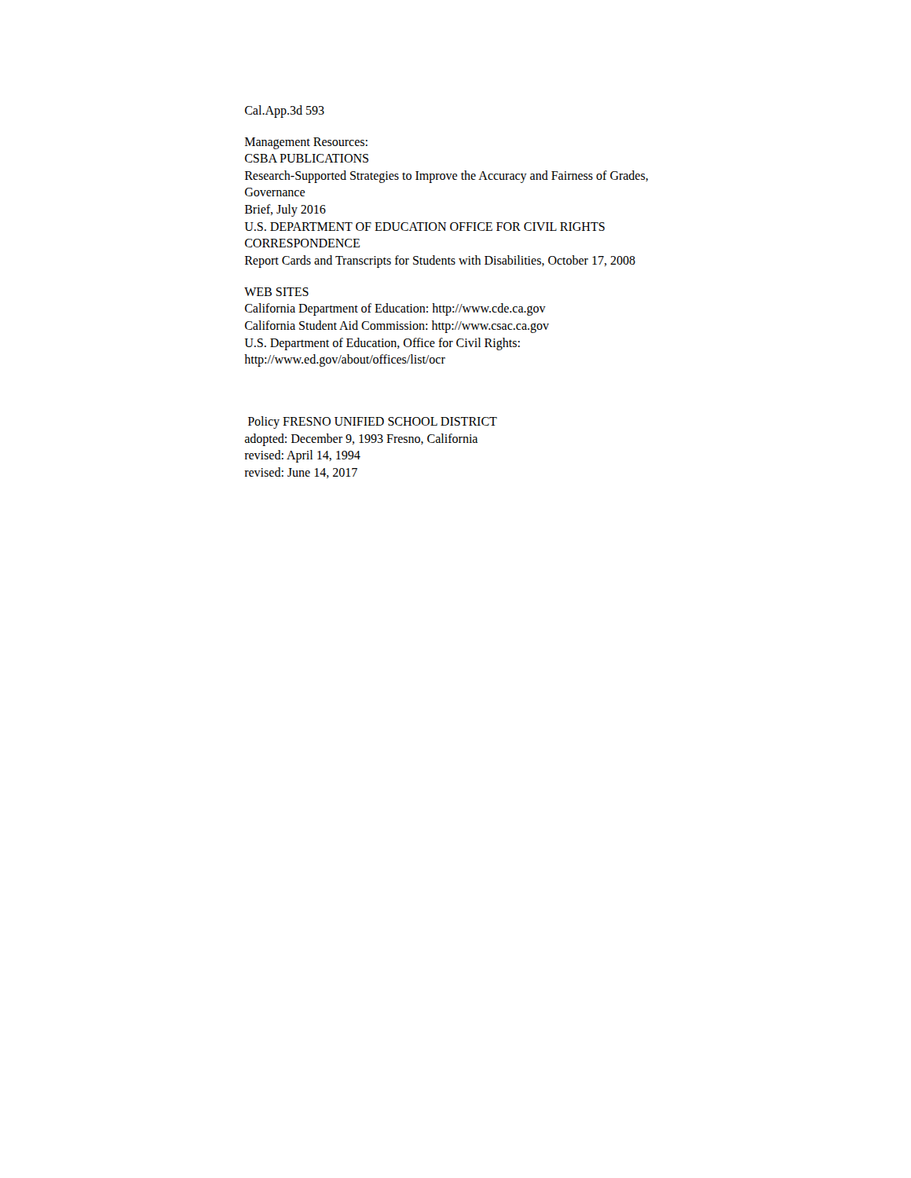Cal.App.3d 593
Management Resources:
CSBA PUBLICATIONS
Research-Supported Strategies to Improve the Accuracy and Fairness of Grades, Governance
Brief, July 2016
U.S. DEPARTMENT OF EDUCATION OFFICE FOR CIVIL RIGHTS CORRESPONDENCE
Report Cards and Transcripts for Students with Disabilities, October 17, 2008
WEB SITES
California Department of Education: http://www.cde.ca.gov
California Student Aid Commission: http://www.csac.ca.gov
U.S. Department of Education, Office for Civil Rights: http://www.ed.gov/about/offices/list/ocr
Policy FRESNO UNIFIED SCHOOL DISTRICT
adopted: December 9, 1993 Fresno, California
revised: April 14, 1994
revised: June 14, 2017